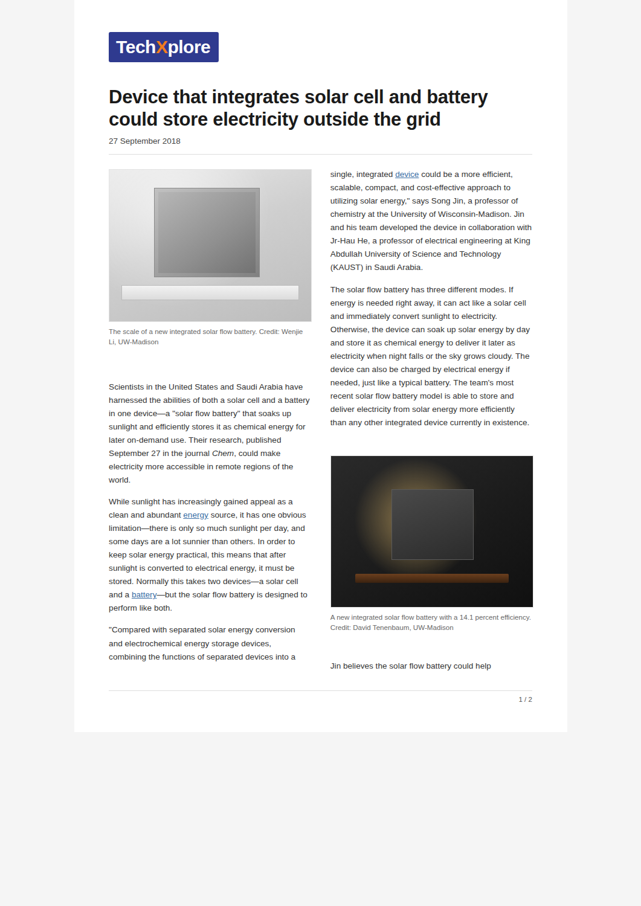TechXplore
Device that integrates solar cell and battery could store electricity outside the grid
27 September 2018
The scale of a new integrated solar flow battery. Credit: Wenjie Li, UW-Madison
Scientists in the United States and Saudi Arabia have harnessed the abilities of both a solar cell and a battery in one device—a "solar flow battery" that soaks up sunlight and efficiently stores it as chemical energy for later on-demand use. Their research, published September 27 in the journal Chem, could make electricity more accessible in remote regions of the world.
While sunlight has increasingly gained appeal as a clean and abundant energy source, it has one obvious limitation—there is only so much sunlight per day, and some days are a lot sunnier than others. In order to keep solar energy practical, this means that after sunlight is converted to electrical energy, it must be stored. Normally this takes two devices—a solar cell and a battery—but the solar flow battery is designed to perform like both.
"Compared with separated solar energy conversion and electrochemical energy storage devices, combining the functions of separated devices into a single, integrated device could be a more efficient, scalable, compact, and cost-effective approach to utilizing solar energy," says Song Jin, a professor of chemistry at the University of Wisconsin-Madison. Jin and his team developed the device in collaboration with Jr-Hau He, a professor of electrical engineering at King Abdullah University of Science and Technology (KAUST) in Saudi Arabia.
The solar flow battery has three different modes. If energy is needed right away, it can act like a solar cell and immediately convert sunlight to electricity. Otherwise, the device can soak up solar energy by day and store it as chemical energy to deliver it later as electricity when night falls or the sky grows cloudy. The device can also be charged by electrical energy if needed, just like a typical battery. The team's most recent solar flow battery model is able to store and deliver electricity from solar energy more efficiently than any other integrated device currently in existence.
A new integrated solar flow battery with a 14.1 percent efficiency. Credit: David Tenenbaum, UW-Madison
Jin believes the solar flow battery could help
1 / 2